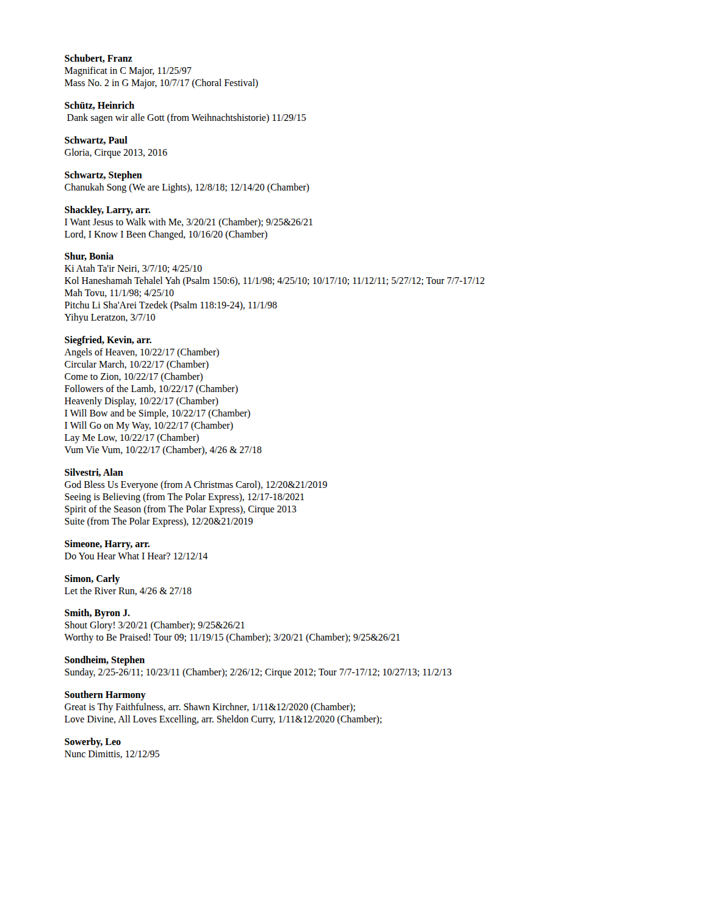Schubert, Franz
Magnificat in C Major, 11/25/97
Mass No. 2 in G Major, 10/7/17 (Choral Festival)
Schütz, Heinrich
Dank sagen wir alle Gott (from Weihnachtshistorie) 11/29/15
Schwartz, Paul
Gloria, Cirque 2013, 2016
Schwartz, Stephen
Chanukah Song (We are Lights), 12/8/18; 12/14/20 (Chamber)
Shackley, Larry, arr.
I Want Jesus to Walk with Me, 3/20/21 (Chamber); 9/25&26/21
Lord, I Know I Been Changed, 10/16/20 (Chamber)
Shur, Bonia
Ki Atah Ta'ir Neiri, 3/7/10; 4/25/10
Kol Haneshamah Tehalel Yah (Psalm 150:6), 11/1/98; 4/25/10; 10/17/10; 11/12/11; 5/27/12; Tour 7/7-17/12
Mah Tovu, 11/1/98; 4/25/10
Pitchu Li Sha'Arei Tzedek (Psalm 118:19-24), 11/1/98
Yihyu Leratzon, 3/7/10
Siegfried, Kevin, arr.
Angels of Heaven, 10/22/17 (Chamber)
Circular March, 10/22/17 (Chamber)
Come to Zion, 10/22/17 (Chamber)
Followers of the Lamb, 10/22/17 (Chamber)
Heavenly Display, 10/22/17 (Chamber)
I Will Bow and be Simple, 10/22/17 (Chamber)
I Will Go on My Way, 10/22/17 (Chamber)
Lay Me Low, 10/22/17 (Chamber)
Vum Vie Vum, 10/22/17 (Chamber), 4/26 & 27/18
Silvestri, Alan
God Bless Us Everyone (from A Christmas Carol), 12/20&21/2019
Seeing is Believing (from The Polar Express), 12/17-18/2021
Spirit of the Season (from The Polar Express), Cirque 2013
Suite (from The Polar Express), 12/20&21/2019
Simeone, Harry, arr.
Do You Hear What I Hear? 12/12/14
Simon, Carly
Let the River Run, 4/26 & 27/18
Smith, Byron J.
Shout Glory! 3/20/21 (Chamber); 9/25&26/21
Worthy to Be Praised! Tour 09; 11/19/15 (Chamber); 3/20/21 (Chamber); 9/25&26/21
Sondheim, Stephen
Sunday, 2/25-26/11; 10/23/11 (Chamber); 2/26/12; Cirque 2012; Tour 7/7-17/12; 10/27/13; 11/2/13
Southern Harmony
Great is Thy Faithfulness, arr. Shawn Kirchner, 1/11&12/2020 (Chamber);
Love Divine, All Loves Excelling, arr. Sheldon Curry, 1/11&12/2020 (Chamber);
Sowerby, Leo
Nunc Dimittis, 12/12/95